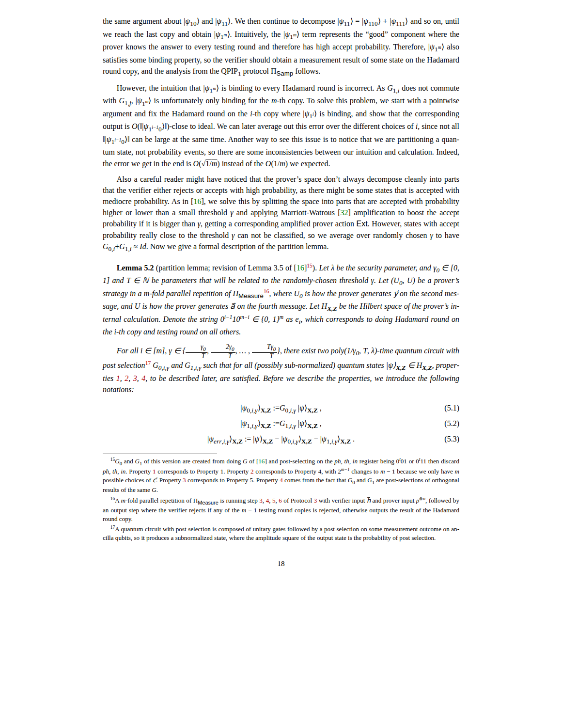the same argument about |ψ10⟩ and |ψ11⟩. We then continue to decompose |ψ11⟩ = |ψ110⟩ + |ψ111⟩ and so on, until we reach the last copy and obtain |ψ1m⟩. Intuitively, the |ψ1m⟩ term represents the “good” component where the prover knows the answer to every testing round and therefore has high accept probability. Therefore, |ψ1m⟩ also satisfies some binding property, so the verifier should obtain a measurement result of some state on the Hadamard round copy, and the analysis from the QPIP1 protocol ΠSamp follows.
However, the intuition that |ψ1m⟩ is binding to every Hadamard round is incorrect. As G1,i does not commute with G1,j, |ψ1m⟩ is unfortunately only binding for the m-th copy. To solve this problem, we start with a pointwise argument and fix the Hadamard round on the i-th copy where |ψ1i⟩ is binding, and show that the corresponding output is O(‖|ψ1i−10⟩‖)-close to ideal. We can later average out this error over the different choices of i, since not all ‖|ψ1i−10⟩‖ can be large at the same time. Another way to see this issue is to notice that we are partitioning a quantum state, not probability events, so there are some inconsistencies between our intuition and calculation. Indeed, the error we get in the end is O(√1/m) instead of the O(1/m) we expected.
Also a careful reader might have noticed that the prover’s space don’t always decompose cleanly into parts that the verifier either rejects or accepts with high probability, as there might be some states that is accepted with mediocre probability. As in [16], we solve this by splitting the space into parts that are accepted with probability higher or lower than a small threshold γ and applying Marriott-Watrous [32] amplification to boost the accept probability if it is bigger than γ, getting a corresponding amplified prover action Ext. However, states with accept probability really close to the threshold γ can not be classified, so we average over randomly chosen γ to have G0,i+G1,i ≈ Id. Now we give a formal description of the partition lemma.
Lemma 5.2 (partition lemma; revision of Lemma 3.5 of [16]15). Let λ be the security parameter, and γ0 ∈ [0, 1] and T ∈ ℕ be parameters that will be related to the randomly-chosen threshold γ. Let (U0, U) be a prover’s strategy in a m-fold parallel repetition of ΠMeasure16, where U0 is how the prover generates y⃗ on the second message, and U is how the prover generates a⃗ on the fourth message. Let HX,Z be the Hilbert space of the prover’s internal calculation. Denote the string 0i−110m−i ∈ {0, 1}m as ei, which corresponds to doing Hadamard round on the i-th copy and testing round on all others.
For all i ∈ [m], γ ∈ {γ0 T, 2γ0 T, … , Tγ0 T}, there exist two poly(1/γ0, T, λ)-time quantum circuit with post selection17 G0,i,γ and G1,i,γ such that for all (possibly sub-normalized) quantum states |ψ⟩X,Z ∈ HX,Z, properties 1, 2, 3, 4, to be described later, are satisfied. Before we describe the properties, we introduce the following notations:
|ψ0,i,γ⟩X,Z :=G0,i,γ |ψ⟩X,Z ,
(5.1)
|ψ1,i,γ⟩X,Z :=G1,i,γ |ψ⟩X,Z ,
(5.2)
|ψerr,i,γ⟩X,Z := |ψ⟩X,Z − |ψ0,i,γ⟩X,Z − |ψ1,i,γ⟩X,Z .
(5.3)
15G0 and G1 of this version are created from doing G of [16] and post-selecting on the ph, th, in register being 0t01 or 0t11 then discard ph, th, in. Property 1 corresponds to Property 1. Property 2 corresponds to Property 4, with 2m−1 changes to m − 1 because we only have m possible choices of c⃗. Property 3 corresponds to Property 5. Property 4 comes from the fact that G0 and G1 are post-selections of orthogonal results of the same G.
16A m-fold parallel repetition of ΠMeasure is running step 3, 4, 5, 6 of Protocol 3 with verifier input h⃗ and prover input ρ⊗n, followed by an output step where the verifier rejects if any of the m − 1 testing round copies is rejected, otherwise outputs the result of the Hadamard round copy.
17A quantum circuit with post selection is composed of unitary gates followed by a post selection on some measurement outcome on ancilla qubits, so it produces a subnormalized state, where the amplitude square of the output state is the probability of post selection.
18